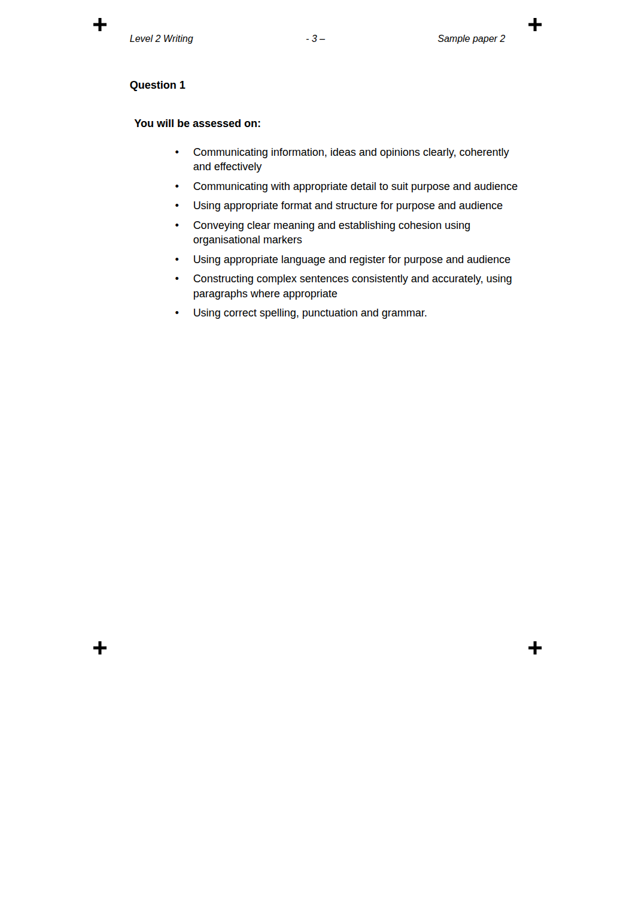Level 2 Writing - 3 – Sample paper 2
Question 1
You will be assessed on:
Communicating information, ideas and opinions clearly, coherently and effectively
Communicating with appropriate detail to suit purpose and audience
Using appropriate format and structure for purpose and audience
Conveying clear meaning and establishing cohesion using organisational markers
Using appropriate language and register for purpose and audience
Constructing complex sentences consistently and accurately, using paragraphs where appropriate
Using correct spelling, punctuation and grammar.